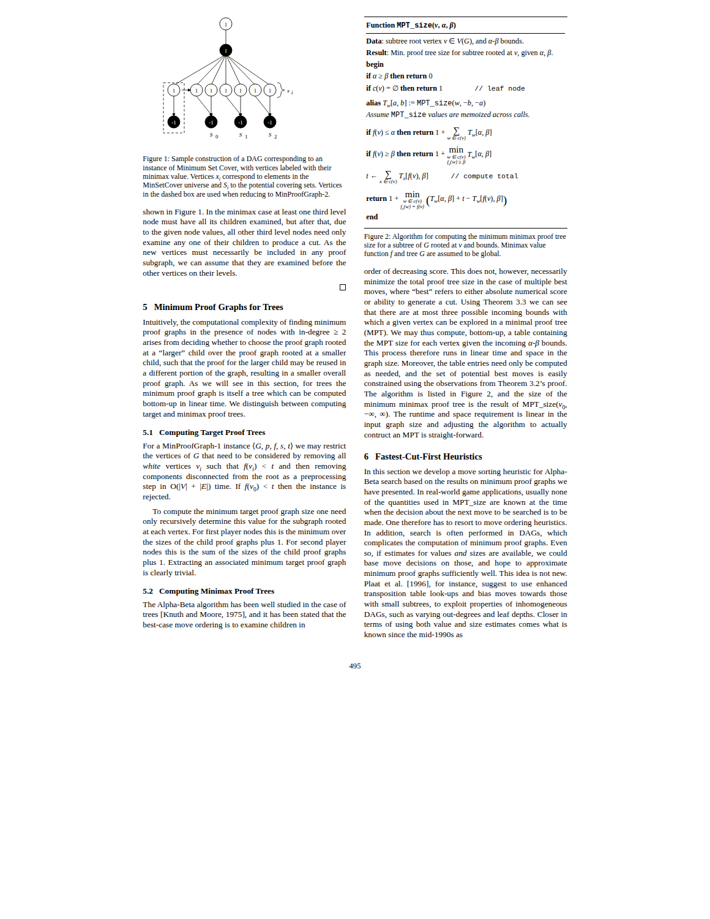1 1 1 1 1 1 1 1 1 x i -1 -1 -1 -1 S 0 S 1 S 2
Figure 1: Sample construction of a DAG corresponding to an instance of Minimum Set Cover, with vertices labeled with their minimax value. Vertices xi correspond to elements in the MinSetCover universe and Si to the potential covering sets. Vertices in the dashed box are used when reducing to MinProofGraph-2.
shown in Figure 1. In the minimax case at least one third level node must have all its children examined, but after that, due to the given node values, all other third level nodes need only examine any one of their children to produce a cut. As the new vertices must necessarily be included in any proof subgraph, we can assume that they are examined before the other vertices on their levels.
5 Minimum Proof Graphs for Trees
Intuitively, the computational complexity of finding minimum proof graphs in the presence of nodes with in-degree ≥ 2 arises from deciding whether to choose the proof graph rooted at a “larger” child over the proof graph rooted at a smaller child, such that the proof for the larger child may be reused in a different portion of the graph, resulting in a smaller overall proof graph. As we will see in this section, for trees the minimum proof graph is itself a tree which can be computed bottom-up in linear time. We distinguish between computing target and minimax proof trees.
5.1 Computing Target Proof Trees
For a MinProofGraph-1 instance ⟨G, p, f, s, t⟩ we may restrict the vertices of G that need to be considered by removing all white vertices vi such that f(vi) < t and then removing components disconnected from the root as a preprocessing step in O(|V| + |E|) time. If f(v0) < t then the instance is rejected.
To compute the minimum target proof graph size one need only recursively determine this value for the subgraph rooted at each vertex. For first player nodes this is the minimum over the sizes of the child proof graphs plus 1. For second player nodes this is the sum of the sizes of the child proof graphs plus 1. Extracting an associated minimum target proof graph is clearly trivial.
5.2 Computing Minimax Proof Trees
The Alpha-Beta algorithm has been well studied in the case of trees [Knuth and Moore, 1975], and it has been stated that the best-case move ordering is to examine children in
Function MPT_size(v, α, β)
Data: subtree root vertex v ∈ V(G), and α-β bounds.
Result: Min. proof tree size for subtree rooted at v, given α, β.
begin
if α ≥ β then return 0
if c(v) = ∅ then return 1 // leaf node
alias Tw[a, b] := MPT_size(w, −b, −a)
Assume MPT_size values are memoized across calls.
if f(v) ≤ α then return 1 + ∑w ∈ c(v) Tw[α, β]
if f(v) ≥ β then return 1 + min w ∈ c(v) fv(w) ≥ β Tw[α, β]
t ← ∑x ∈ c(v) Tx[f(v), β] // compute total
return 1 + min w ∈ c(v) fv(w) = f(v) (Tw[α, β] + t − Tw[f(v), β])
end
Figure 2: Algorithm for computing the minimum minimax proof tree size for a subtree of G rooted at v and bounds. Minimax value function f and tree G are assumed to be global.
order of decreasing score. This does not, however, necessarily minimize the total proof tree size in the case of multiple best moves, where “best” refers to either absolute numerical score or ability to generate a cut. Using Theorem 3.3 we can see that there are at most three possible incoming bounds with which a given vertex can be explored in a minimal proof tree (MPT). We may thus compute, bottom-up, a table containing the MPT size for each vertex given the incoming α-β bounds. This process therefore runs in linear time and space in the graph size. Moreover, the table entries need only be computed as needed, and the set of potential best moves is easily constrained using the observations from Theorem 3.2’s proof. The algorithm is listed in Figure 2, and the size of the minimum minimax proof tree is the result of MPT_size(v0, −∞, ∞). The runtime and space requirement is linear in the input graph size and adjusting the algorithm to actually contruct an MPT is straight-forward.
6 Fastest-Cut-First Heuristics
In this section we develop a move sorting heuristic for Alpha-Beta search based on the results on minimum proof graphs we have presented. In real-world game applications, usually none of the quantities used in MPT_size are known at the time when the decision about the next move to be searched is to be made. One therefore has to resort to move ordering heuristics. In addition, search is often performed in DAGs, which complicates the computation of minimum proof graphs. Even so, if estimates for values and sizes are available, we could base move decisions on those, and hope to approximate minimum proof graphs sufficiently well. This idea is not new. Plaat et al. [1996], for instance, suggest to use enhanced transposition table look-ups and bias moves towards those with small subtrees, to exploit properties of inhomogeneous DAGs, such as varying out-degrees and leaf depths. Closer in terms of using both value and size estimates comes what is known since the mid-1990s as
495